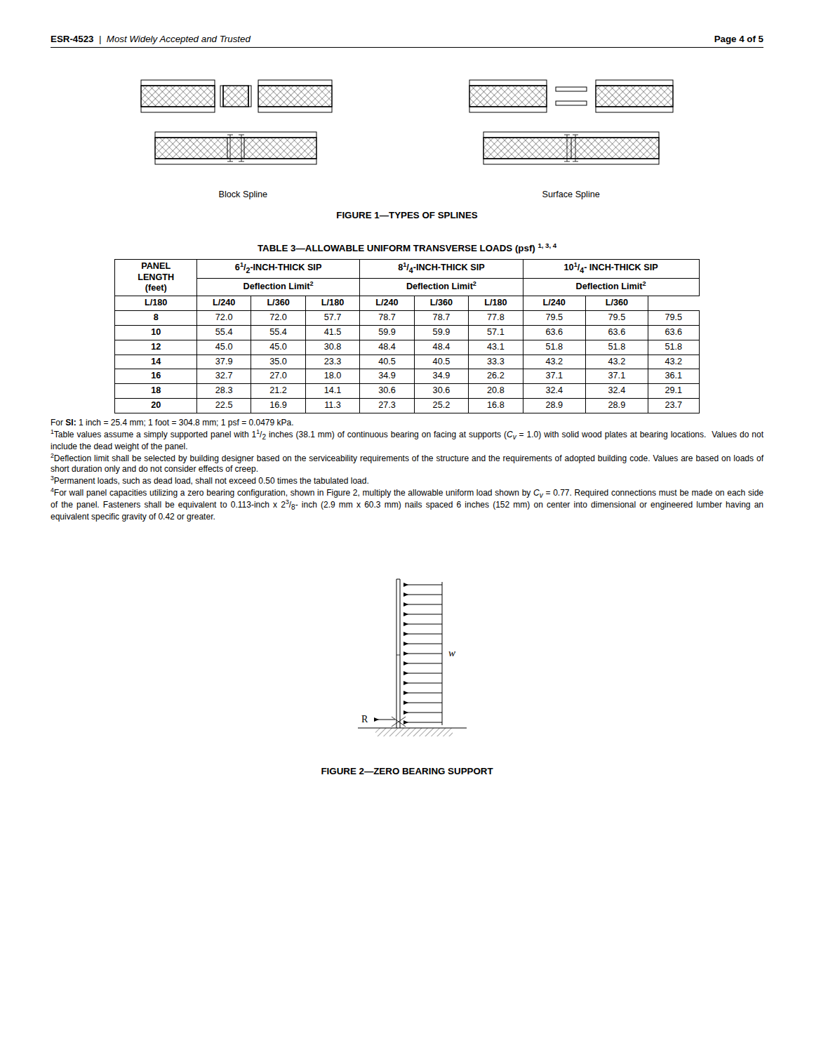ESR-4523 | Most Widely Accepted and Trusted
Page 4 of 5
Block Spline
Surface Spline
FIGURE 1—TYPES OF SPLINES
TABLE 3—ALLOWABLE UNIFORM TRANSVERSE LOADS (psf) 1, 3, 4
| PANEL LENGTH (feet) | 6 1 / 2 -INCH-THICK SIP | 8 1 / 4 -INCH-THICK SIP | 10 1 / 4 - INCH-THICK SIP |
| --- | --- | --- | --- |
| Deflection Limit 2 | Deflection Limit 2 | Deflection Limit 2 |
| L/180 | L/240 | L/360 | L/180 | L/240 | L/360 | L/180 | L/240 | L/360 |
| 8 | 72.0 | 72.0 | 57.7 | 78.7 | 78.7 | 77.8 | 79.5 | 79.5 | 79.5 |
| 10 | 55.4 | 55.4 | 41.5 | 59.9 | 59.9 | 57.1 | 63.6 | 63.6 | 63.6 |
| 12 | 45.0 | 45.0 | 30.8 | 48.4 | 48.4 | 43.1 | 51.8 | 51.8 | 51.8 |
| 14 | 37.9 | 35.0 | 23.3 | 40.5 | 40.5 | 33.3 | 43.2 | 43.2 | 43.2 |
| 16 | 32.7 | 27.0 | 18.0 | 34.9 | 34.9 | 26.2 | 37.1 | 37.1 | 36.1 |
| 18 | 28.3 | 21.2 | 14.1 | 30.6 | 30.6 | 20.8 | 32.4 | 32.4 | 29.1 |
| 20 | 22.5 | 16.9 | 11.3 | 27.3 | 25.2 | 16.8 | 28.9 | 28.9 | 23.7 |
For SI: 1 inch = 25.4 mm; 1 foot = 304.8 mm; 1 psf = 0.0479 kPa.
1Table values assume a simply supported panel with 11/2 inches (38.1 mm) of continuous bearing on facing at supports (Cv = 1.0) with solid wood plates at bearing locations. Values do not include the dead weight of the panel.
2Deflection limit shall be selected by building designer based on the serviceability requirements of the structure and the requirements of adopted building code. Values are based on loads of short duration only and do not consider effects of creep.
3Permanent loads, such as dead load, shall not exceed 0.50 times the tabulated load.
4For wall panel capacities utilizing a zero bearing configuration, shown in Figure 2, multiply the allowable uniform load shown by Cv = 0.77. Required connections must be made on each side of the panel. Fasteners shall be equivalent to 0.113-inch x 23/8- inch (2.9 mm x 60.3 mm) nails spaced 6 inches (152 mm) on center into dimensional or engineered lumber having an equivalent specific gravity of 0.42 or greater.
w R
FIGURE 2—ZERO BEARING SUPPORT